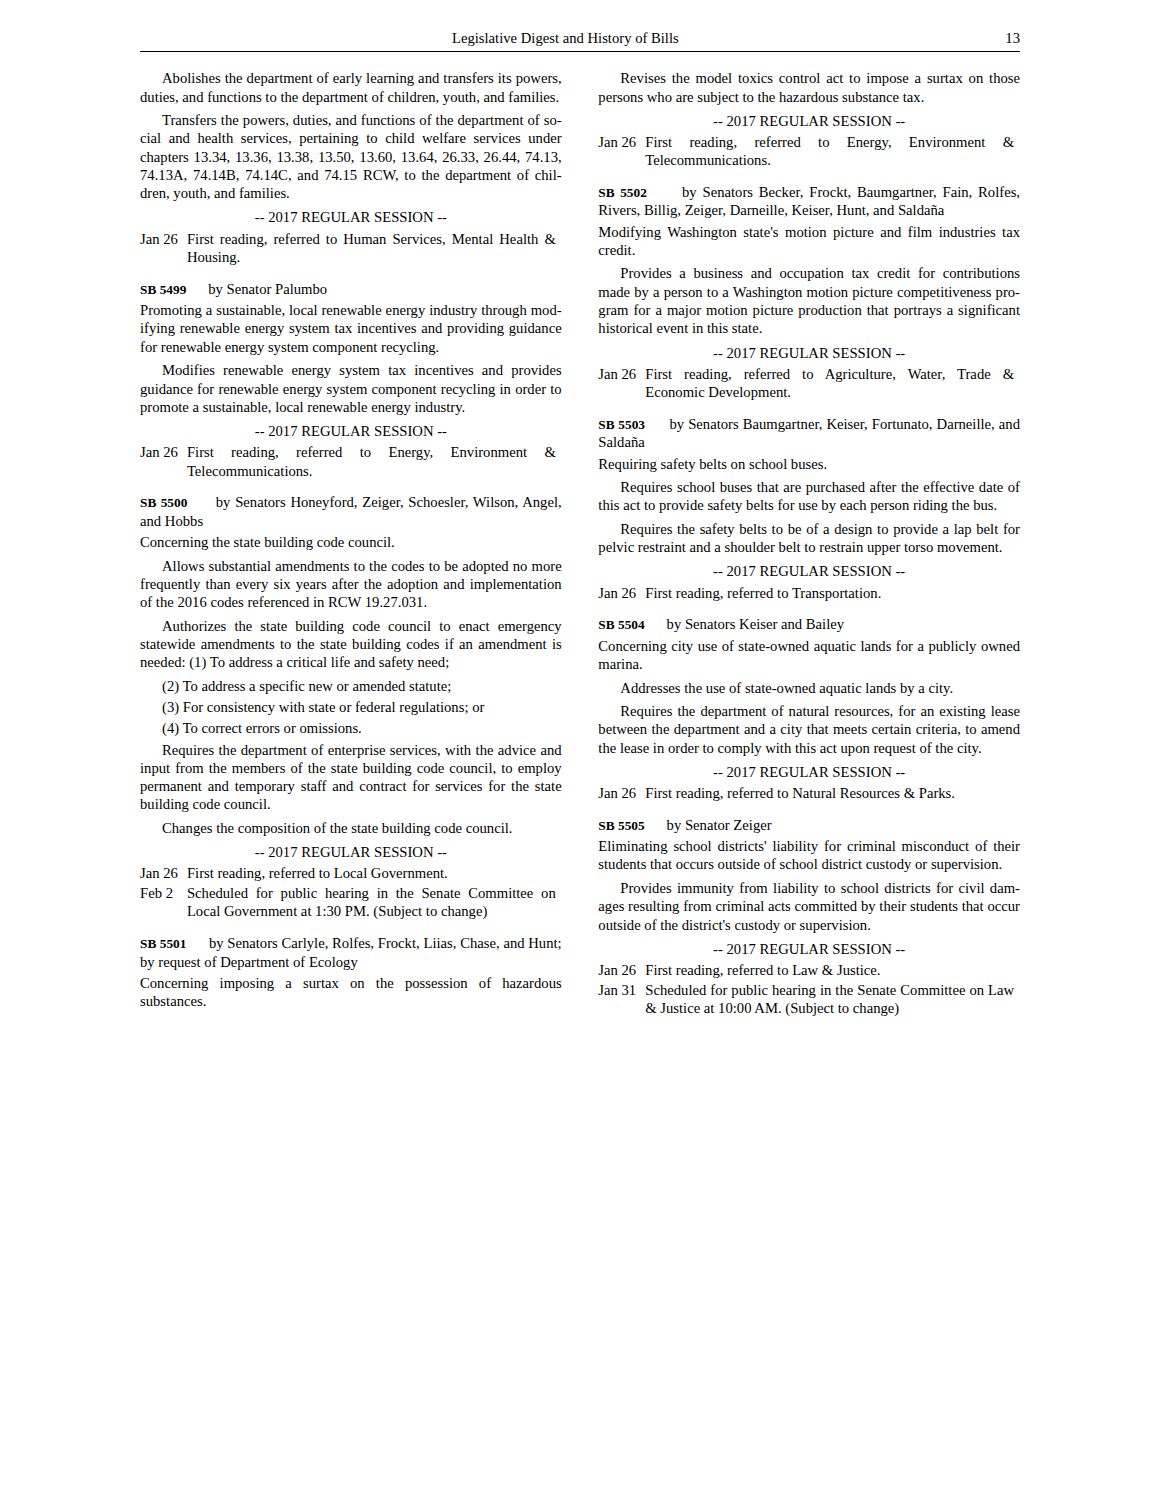Legislative Digest and History of Bills
13
Abolishes the department of early learning and transfers its powers, duties, and functions to the department of children, youth, and families.
Transfers the powers, duties, and functions of the department of social and health services, pertaining to child welfare services under chapters 13.34, 13.36, 13.38, 13.50, 13.60, 13.64, 26.33, 26.44, 74.13, 74.13A, 74.14B, 74.14C, and 74.15 RCW, to the department of children, youth, and families.
-- 2017 REGULAR SESSION --
Jan 26 First reading, referred to Human Services, Mental Health & Housing.
SB 5499 by Senator Palumbo
Promoting a sustainable, local renewable energy industry through modifying renewable energy system tax incentives and providing guidance for renewable energy system component recycling.
Modifies renewable energy system tax incentives and provides guidance for renewable energy system component recycling in order to promote a sustainable, local renewable energy industry.
-- 2017 REGULAR SESSION --
Jan 26 First reading, referred to Energy, Environment & Telecommunications.
SB 5500 by Senators Honeyford, Zeiger, Schoesler, Wilson, Angel, and Hobbs
Concerning the state building code council.
Allows substantial amendments to the codes to be adopted no more frequently than every six years after the adoption and implementation of the 2016 codes referenced in RCW 19.27.031.
Authorizes the state building code council to enact emergency statewide amendments to the state building codes if an amendment is needed: (1) To address a critical life and safety need;
(2) To address a specific new or amended statute;
(3) For consistency with state or federal regulations; or
(4) To correct errors or omissions.
Requires the department of enterprise services, with the advice and input from the members of the state building code council, to employ permanent and temporary staff and contract for services for the state building code council.
Changes the composition of the state building code council.
-- 2017 REGULAR SESSION --
Jan 26 First reading, referred to Local Government. Feb 2 Scheduled for public hearing in the Senate Committee on Local Government at 1:30 PM. (Subject to change)
SB 5501 by Senators Carlyle, Rolfes, Frockt, Liias, Chase, and Hunt; by request of Department of Ecology
Concerning imposing a surtax on the possession of hazardous substances.
Revises the model toxics control act to impose a surtax on those persons who are subject to the hazardous substance tax.
-- 2017 REGULAR SESSION --
Jan 26 First reading, referred to Energy, Environment & Telecommunications.
SB 5502 by Senators Becker, Frockt, Baumgartner, Fain, Rolfes, Rivers, Billig, Zeiger, Darneille, Keiser, Hunt, and Saldaña
Modifying Washington state's motion picture and film industries tax credit.
Provides a business and occupation tax credit for contributions made by a person to a Washington motion picture competitiveness program for a major motion picture production that portrays a significant historical event in this state.
-- 2017 REGULAR SESSION --
Jan 26 First reading, referred to Agriculture, Water, Trade & Economic Development.
SB 5503 by Senators Baumgartner, Keiser, Fortunato, Darneille, and Saldaña
Requiring safety belts on school buses.
Requires school buses that are purchased after the effective date of this act to provide safety belts for use by each person riding the bus.
Requires the safety belts to be of a design to provide a lap belt for pelvic restraint and a shoulder belt to restrain upper torso movement.
-- 2017 REGULAR SESSION --
Jan 26 First reading, referred to Transportation.
SB 5504 by Senators Keiser and Bailey
Concerning city use of state-owned aquatic lands for a publicly owned marina.
Addresses the use of state-owned aquatic lands by a city.
Requires the department of natural resources, for an existing lease between the department and a city that meets certain criteria, to amend the lease in order to comply with this act upon request of the city.
-- 2017 REGULAR SESSION --
Jan 26 First reading, referred to Natural Resources & Parks.
SB 5505 by Senator Zeiger
Eliminating school districts' liability for criminal misconduct of their students that occurs outside of school district custody or supervision.
Provides immunity from liability to school districts for civil damages resulting from criminal acts committed by their students that occur outside of the district's custody or supervision.
-- 2017 REGULAR SESSION --
Jan 26 First reading, referred to Law & Justice. Jan 31 Scheduled for public hearing in the Senate Committee on Law & Justice at 10:00 AM. (Subject to change)